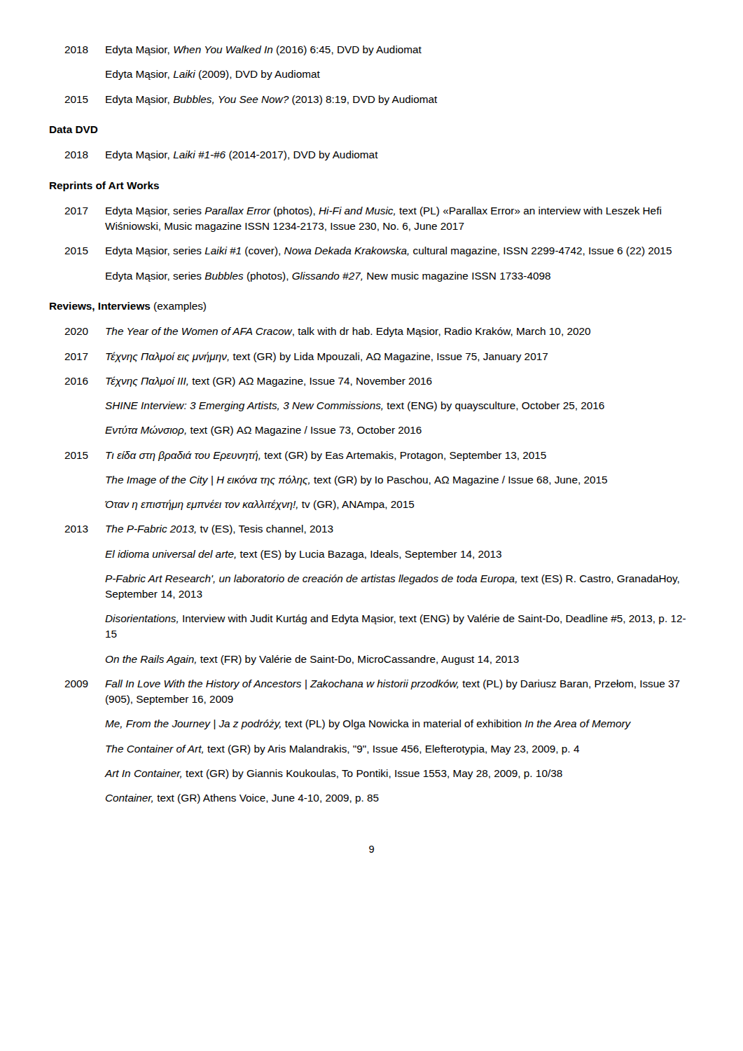2018
Edyta Mąsior, When You Walked In (2016) 6:45, DVD by Audiomat
Edyta Mąsior, Laiki (2009), DVD by Audiomat
2015
Edyta Mąsior, Bubbles, You See Now? (2013) 8:19, DVD by Audiomat
Data DVD
2018
Edyta Mąsior, Laiki #1-#6 (2014-2017), DVD by Audiomat
Reprints of Art Works
2017
Edyta Mąsior, series Parallax Error (photos), Hi-Fi and Music, text (PL) «Parallax Error» an interview with Leszek Hefi Wiśniowski, Music magazine ISSN 1234-2173, Issue 230, No. 6, June 2017
2015
Edyta Mąsior, series Laiki #1 (cover), Nowa Dekada Krakowska, cultural magazine, ISSN 2299-4742, Issue 6 (22) 2015
Edyta Mąsior, series Bubbles (photos), Glissando #27, New music magazine ISSN 1733-4098
Reviews, Interviews (examples)
2020
The Year of the Women of AFA Cracow, talk with dr hab. Edyta Mąsior, Radio Kraków, March 10, 2020
2017
Τέχνης Παλμοί εις μνήμην, text (GR) by Lida Mpouzali, ΑΩ Magazine, Issue 75, January 2017
2016
Τέχνης Παλμοί III, text (GR) ΑΩ Magazine, Issue 74, November 2016
SHINE Interview: 3 Emerging Artists, 3 New Commissions, text (ENG) by quaysculture, October 25, 2016
Εντύτα Μώνσιορ, text (GR) ΑΩ Magazine / Issue 73, October 2016
2015
Τι είδα στη βραδιά του Ερευνητή, text (GR) by Eas Artemakis, Protagon, September 13, 2015
The Image of the City | Η εικόνα της πόλης, text (GR) by Io Paschou, ΑΩ Magazine / Issue 68, June, 2015
Όταν η επιστήμη εμπνέει τον καλλιτέχνη!, tv (GR), ANAmpa, 2015
2013
The P-Fabric 2013, tv (ES), Tesis channel, 2013
El idioma universal del arte, text (ES) by Lucia Bazaga, Ideals, September 14, 2013
P-Fabric Art Research', un laboratorio de creación de artistas llegados de toda Europa, text (ES) R. Castro, GranadaHoy, September 14, 2013
Disorientations, Interview with Judit Kurtág and Edyta Mąsior, text (ENG) by Valérie de Saint-Do, Deadline #5, 2013, p. 12-15
On the Rails Again, text (FR) by Valérie de Saint-Do, MicroCassandre, August 14, 2013
2009
Fall In Love With the History of Ancestors | Zakochana w historii przodków, text (PL) by Dariusz Baran, Przełom, Issue 37 (905), September 16, 2009
Me, From the Journey | Ja z podróży, text (PL) by Olga Nowicka in material of exhibition In the Area of Memory
The Container of Art, text (GR) by Aris Malandrakis, "9", Issue 456, Elefterotypia, May 23, 2009, p. 4
Art In Container, text (GR) by Giannis Koukoulas, To Pontiki, Issue 1553, May 28, 2009, p. 10/38
Container, text (GR) Athens Voice, June 4-10, 2009, p. 85
9